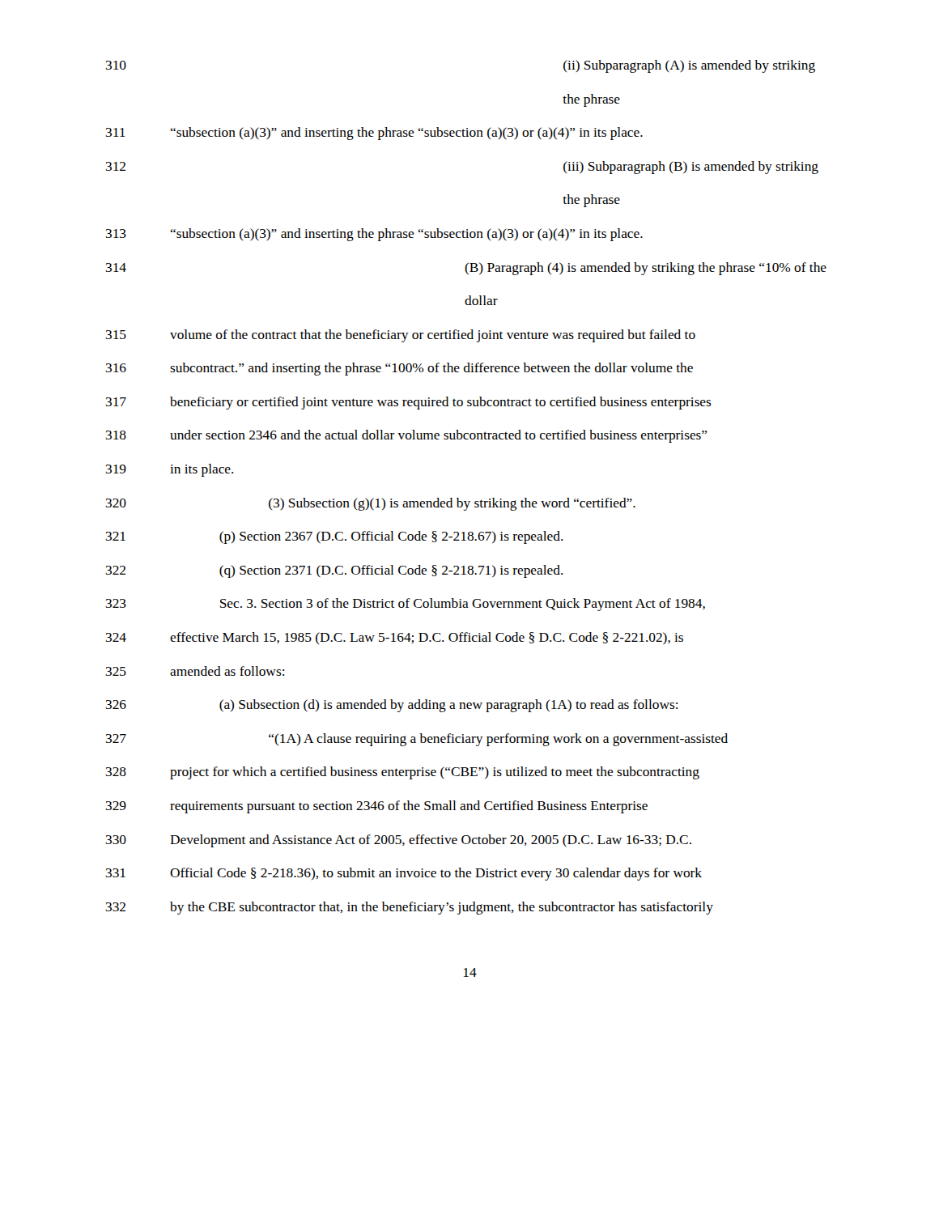310
(ii) Subparagraph (A) is amended by striking the phrase
311
“subsection (a)(3)” and inserting the phrase “subsection (a)(3) or (a)(4)” in its place.
312
(iii) Subparagraph (B) is amended by striking the phrase
313
“subsection (a)(3)” and inserting the phrase “subsection (a)(3) or (a)(4)” in its place.
314
(B) Paragraph (4) is amended by striking the phrase “10% of the dollar
315
volume of the contract that the beneficiary or certified joint venture was required but failed to
316
subcontract.” and inserting the phrase “100% of the difference between the dollar volume the
317
beneficiary or certified joint venture was required to subcontract to certified business enterprises
318
under section 2346 and the actual dollar volume subcontracted to certified business enterprises”
319
in its place.
320
(3) Subsection (g)(1) is amended by striking the word “certified”.
321
(p) Section 2367 (D.C. Official Code § 2-218.67) is repealed.
322
(q) Section 2371 (D.C. Official Code § 2-218.71) is repealed.
323
Sec. 3. Section 3 of the District of Columbia Government Quick Payment Act of 1984,
324
effective March 15, 1985 (D.C. Law 5-164; D.C. Official Code § D.C. Code § 2-221.02), is
325
amended as follows:
326
(a) Subsection (d) is amended by adding a new paragraph (1A) to read as follows:
327
“(1A) A clause requiring a beneficiary performing work on a government-assisted
328
project for which a certified business enterprise (“CBE”) is utilized to meet the subcontracting
329
requirements pursuant to section 2346 of the Small and Certified Business Enterprise
330
Development and Assistance Act of 2005, effective October 20, 2005 (D.C. Law 16-33; D.C.
331
Official Code § 2-218.36), to submit an invoice to the District every 30 calendar days for work
332
by the CBE subcontractor that, in the beneficiary’s judgment, the subcontractor has satisfactorily
14